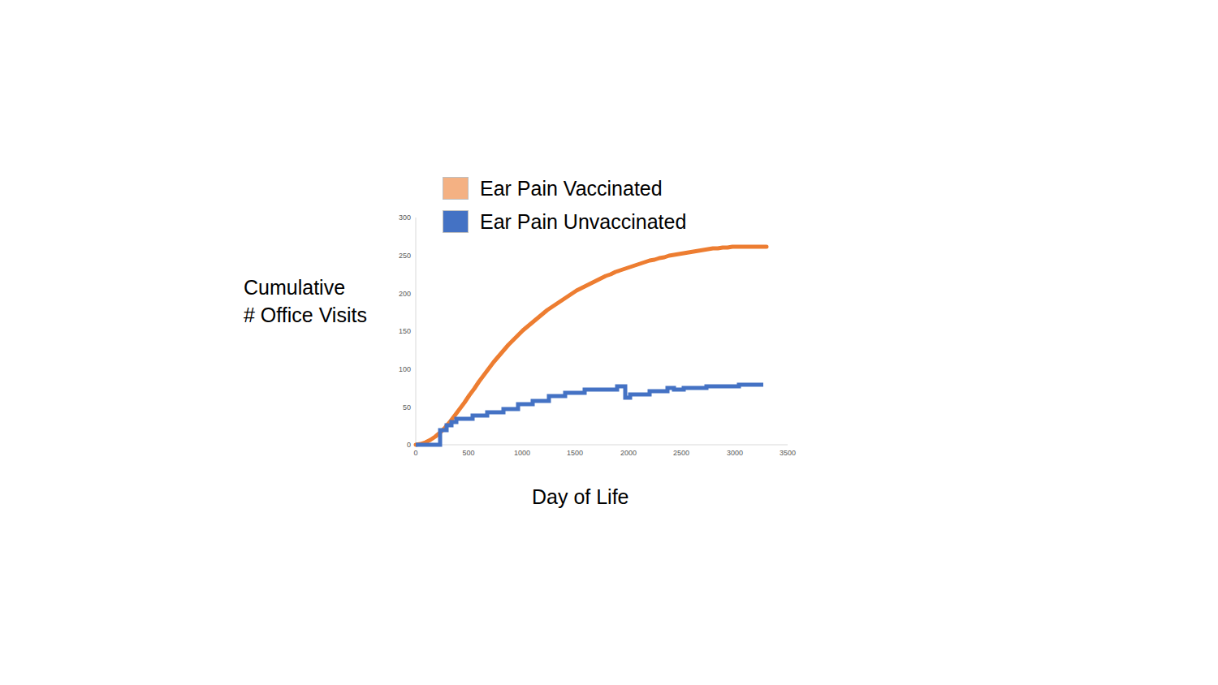Ear Pain Vaccinated
Ear Pain Unvaccinated
Cumulative
# Office Visits
Day of Life
Plot geometry: x: day 0 -> 42 px, day 3500 -> 500 px y: value 0 -> 290 px, value 300 -> 10 px 300 250 200 150 100 50 0 0 500 1000 1500 2000 2500 3000 3500